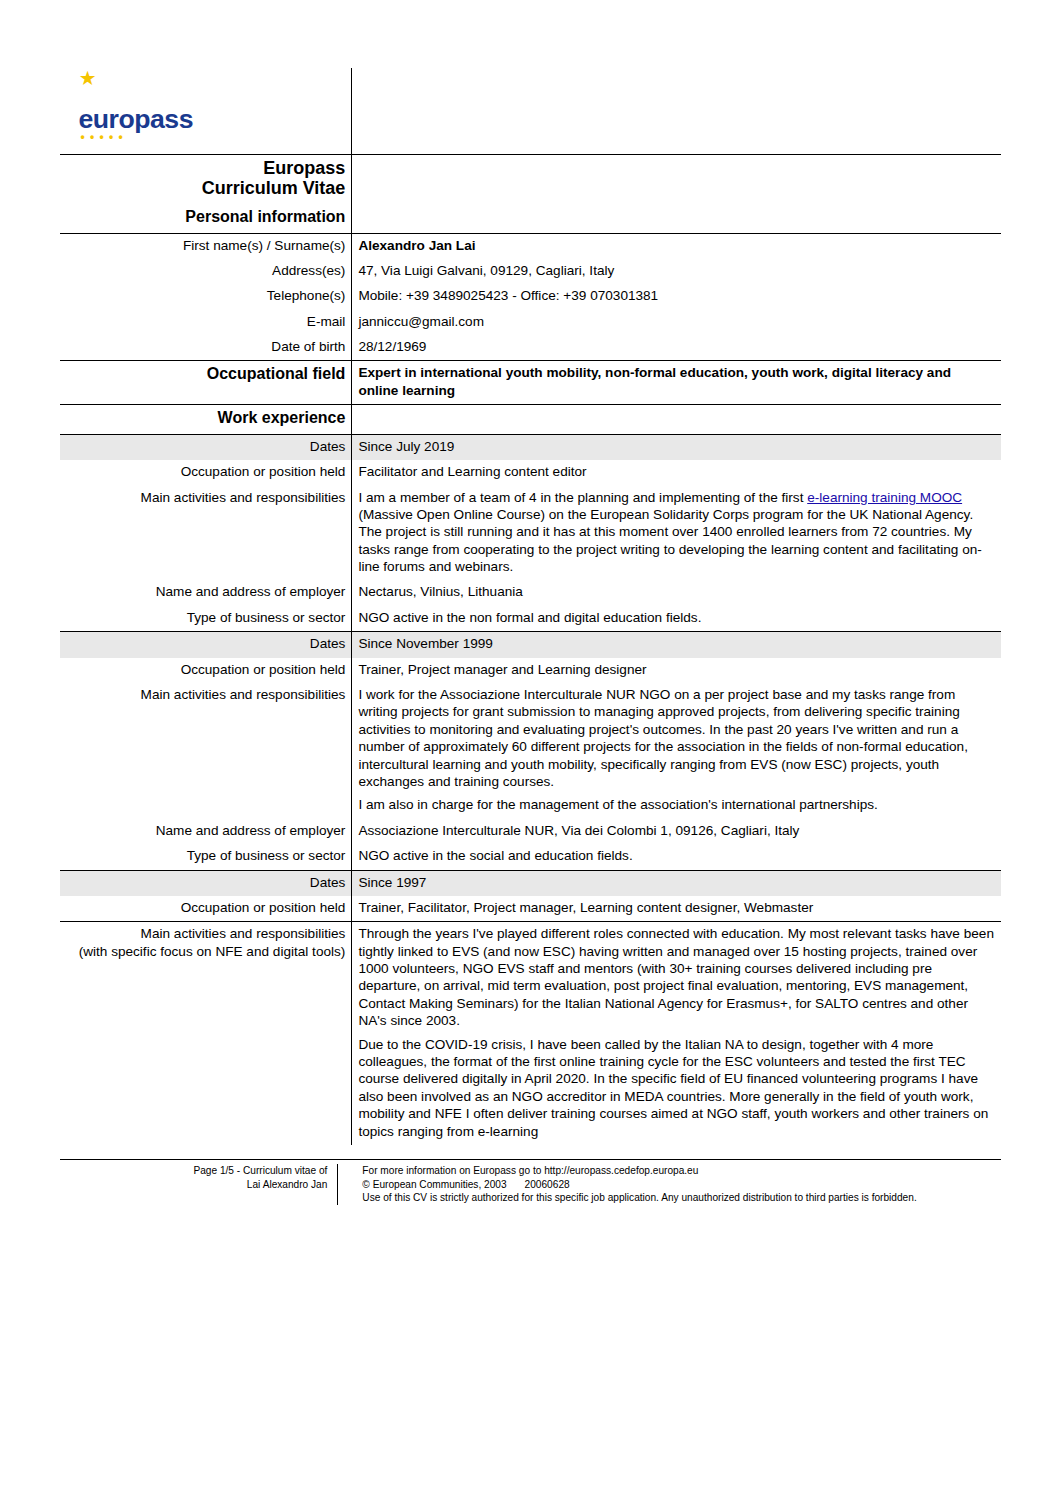| ★ euro pass • • • • • | |
| Europass Curriculum Vitae | |
| Personal information | |
| First name(s) / Surname(s) | Alexandro Jan Lai |
| Address(es) | 47, Via Luigi Galvani, 09129, Cagliari, Italy |
| Telephone(s) | Mobile: +39 3489025423 - Office: +39 070301381 |
| E-mail | janniccu@gmail.com |
| Date of birth | 28/12/1969 |
| Occupational field | Expert in international youth mobility, non-formal education, youth work, digital literacy and online learning |
| Work experience | |
| Dates | Since July 2019 |
| Occupation or position held | Facilitator and Learning content editor |
| Main activities and responsibilities | I am a member of a team of 4 in the planning and implementing of the first e-learning training MOOC (Massive Open Online Course) on the European Solidarity Corps program for the UK National Agency. The project is still running and it has at this moment over 1400 enrolled learners from 72 countries. My tasks range from cooperating to the project writing to developing the learning content and facilitating on-line forums and webinars. |
| Name and address of employer | Nectarus, Vilnius, Lithuania |
| Type of business or sector | NGO active in the non formal and digital education fields. |
| Dates | Since November 1999 |
| Occupation or position held | Trainer, Project manager and Learning designer |
| Main activities and responsibilities | I work for the Associazione Interculturale NUR NGO on a per project base and my tasks range from writing projects for grant submission to managing approved projects, from delivering specific training activities to monitoring and evaluating project's outcomes. In the past 20 years I've written and run a number of approximately 60 different projects for the association in the fields of non-formal education, intercultural learning and youth mobility, specifically ranging from EVS (now ESC) projects, youth exchanges and training courses. I am also in charge for the management of the association's international partnerships. |
| Name and address of employer | Associazione Interculturale NUR, Via dei Colombi 1, 09126, Cagliari, Italy |
| Type of business or sector | NGO active in the social and education fields. |
| Dates | Since 1997 |
| Occupation or position held | Trainer, Facilitator, Project manager, Learning content designer, Webmaster |
| Main activities and responsibilities (with specific focus on NFE and digital tools) | Through the years I've played different roles connected with education. My most relevant tasks have been tightly linked to EVS (and now ESC) having written and managed over 15 hosting projects, trained over 1000 volunteers, NGO EVS staff and mentors (with 30+ training courses delivered including pre departure, on arrival, mid term evaluation, post project final evaluation, mentoring, EVS management, Contact Making Seminars) for the Italian National Agency for Erasmus+, for SALTO centres and other NA's since 2003. Due to the COVID-19 crisis, I have been called by the Italian NA to design, together with 4 more colleagues, the format of the first online training cycle for the ESC volunteers and tested the first TEC course delivered digitally in April 2020. In the specific field of EU financed volunteering programs I have also been involved as an NGO accreditor in MEDA countries. More generally in the field of youth work, mobility and NFE I often deliver training courses aimed at NGO staff, youth workers and other trainers on topics ranging from e-learning |
Page 1/5 - Curriculum vitae of
Lai Alexandro Jan
For more information on Europass go to http://europass.cedefop.europa.eu
© European Communities, 200320060628
Use of this CV is strictly authorized for this specific job application. Any unauthorized distribution to third parties is forbidden.